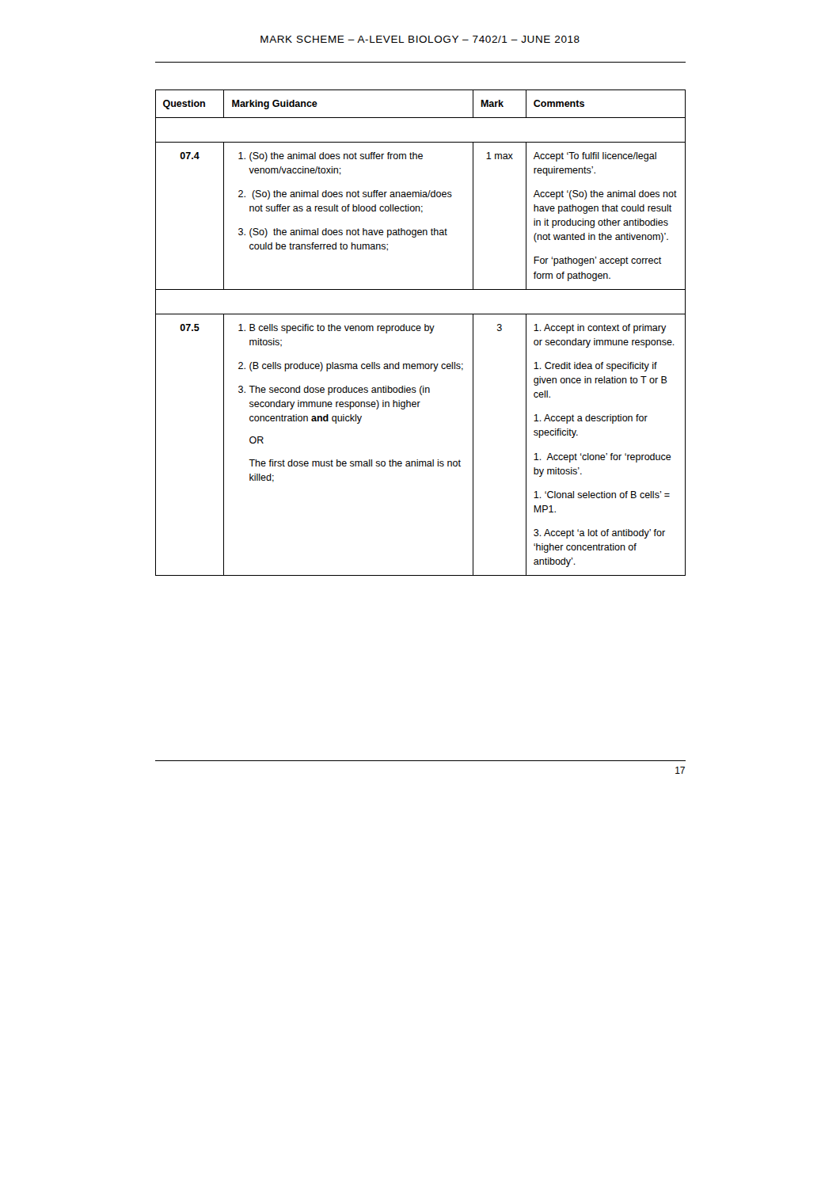MARK SCHEME – A-LEVEL BIOLOGY – 7402/1 – JUNE 2018
| Question | Marking Guidance | Mark | Comments |
| --- | --- | --- | --- |
| 07.4 | (So) the animal does not suffer from the venom/vaccine/toxin; (So) the animal does not suffer anaemia/does not suffer as a result of blood collection; (So) the animal does not have pathogen that could be transferred to humans; | 1 max | Accept ‘To fulfil licence/legal requirements’. Accept ‘(So) the animal does not have pathogen that could result in it producing other antibodies (not wanted in the antivenom)’. For ‘pathogen’ accept correct form of pathogen. |
| 07.5 | B cells specific to the venom reproduce by mitosis; (B cells produce) plasma cells and memory cells; The second dose produces antibodies (in secondary immune response) in higher concentration and quickly OR The first dose must be small so the animal is not killed; | 3 | 1. Accept in context of primary or secondary immune response. 1. Credit idea of specificity if given once in relation to T or B cell. 1. Accept a description for specificity. 1. Accept ‘clone’ for ‘reproduce by mitosis’. 1. ‘Clonal selection of B cells’ = MP1. 3. Accept ‘a lot of antibody’ for ‘higher concentration of antibody’. |
17